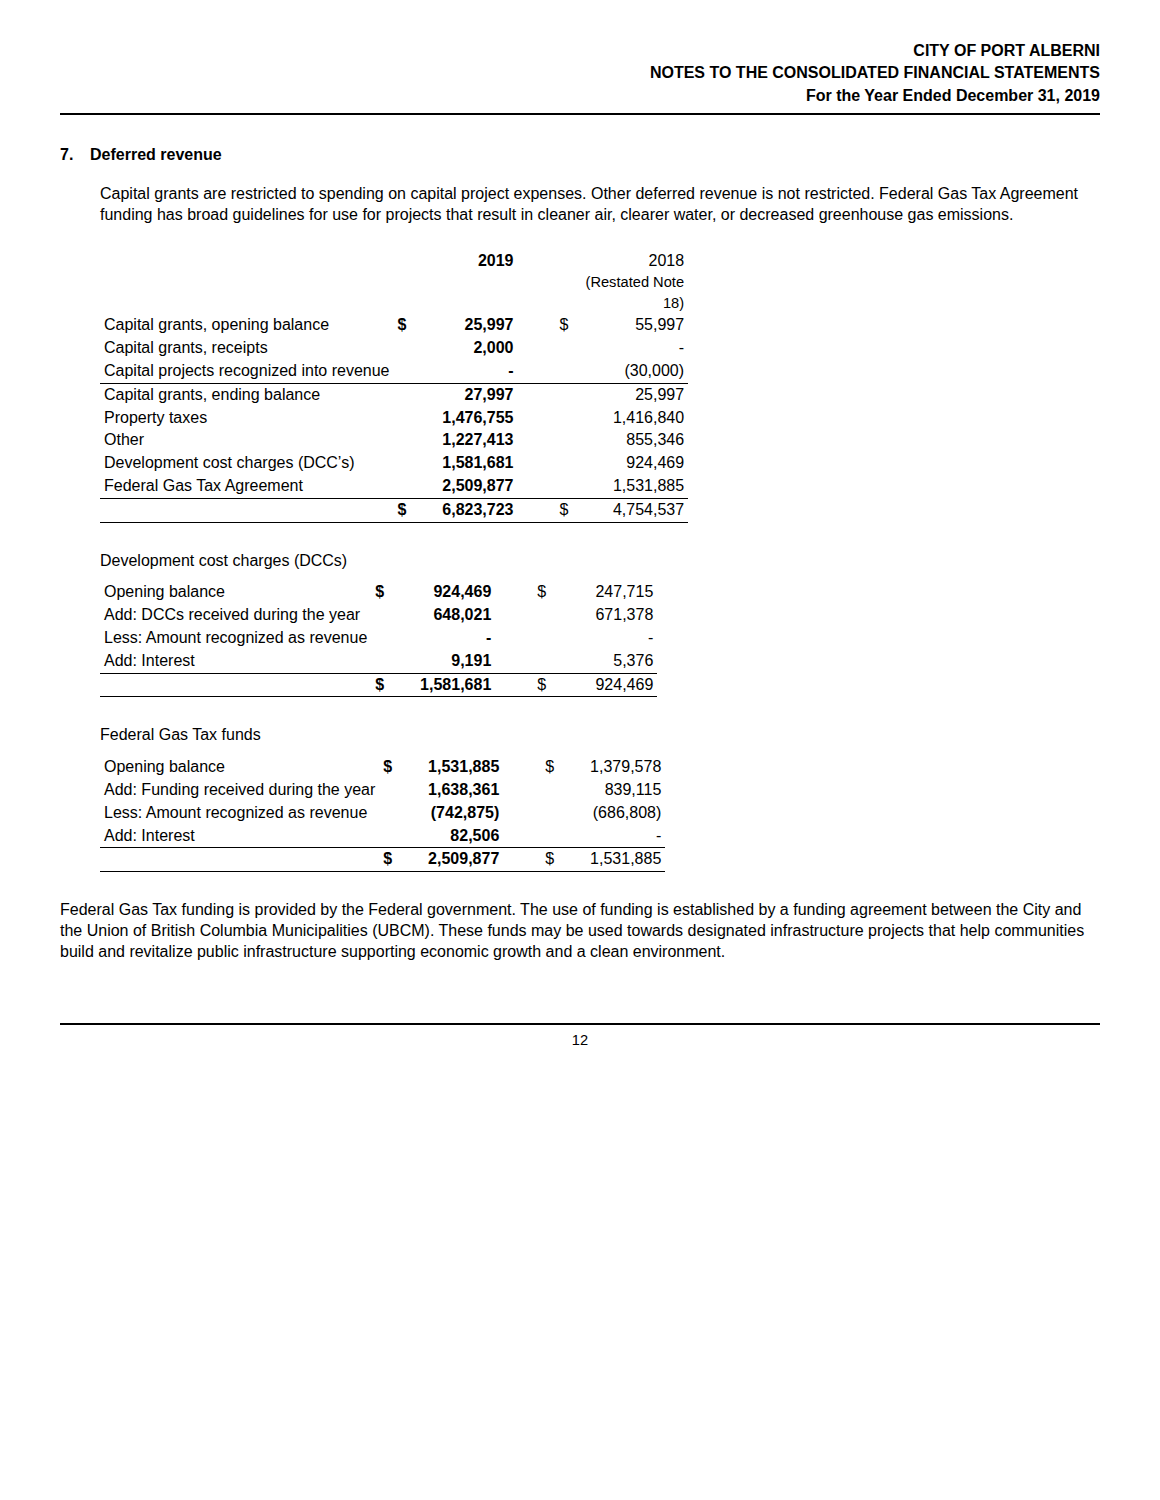CITY OF PORT ALBERNI
NOTES TO THE CONSOLIDATED FINANCIAL STATEMENTS
For the Year Ended December 31, 2019
7. Deferred revenue
Capital grants are restricted to spending on capital project expenses. Other deferred revenue is not restricted. Federal Gas Tax Agreement funding has broad guidelines for use for projects that result in cleaner air, clearer water, or decreased greenhouse gas emissions.
| | | 2019 | | | 2018 |
| | | | | | (Restated Note |
| | | | | | 18) |
| Capital grants, opening balance | $ | 25,997 | | $ | 55,997 |
| Capital grants, receipts | | 2,000 | | | - |
| Capital projects recognized into revenue | | - | | | (30,000) |
| Capital grants, ending balance | | 27,997 | | | 25,997 |
| Property taxes | | 1,476,755 | | | 1,416,840 |
| Other | | 1,227,413 | | | 855,346 |
| Development cost charges (DCC’s) | | 1,581,681 | | | 924,469 |
| Federal Gas Tax Agreement | | 2,509,877 | | | 1,531,885 |
| | $ | 6,823,723 | | $ | 4,754,537 |
Development cost charges (DCCs)
| Opening balance | $ | 924,469 | | $ | 247,715 |
| Add: DCCs received during the year | | 648,021 | | | 671,378 |
| Less: Amount recognized as revenue | | - | | | - |
| Add: Interest | | 9,191 | | | 5,376 |
| | $ | 1,581,681 | | $ | 924,469 |
Federal Gas Tax funds
| Opening balance | $ | 1,531,885 | | $ | 1,379,578 |
| Add: Funding received during the year | | 1,638,361 | | | 839,115 |
| Less: Amount recognized as revenue | | (742,875) | | | (686,808) |
| Add: Interest | | 82,506 | | | - |
| | $ | 2,509,877 | | $ | 1,531,885 |
Federal Gas Tax funding is provided by the Federal government. The use of funding is established by a funding agreement between the City and the Union of British Columbia Municipalities (UBCM). These funds may be used towards designated infrastructure projects that help communities build and revitalize public infrastructure supporting economic growth and a clean environment.
12